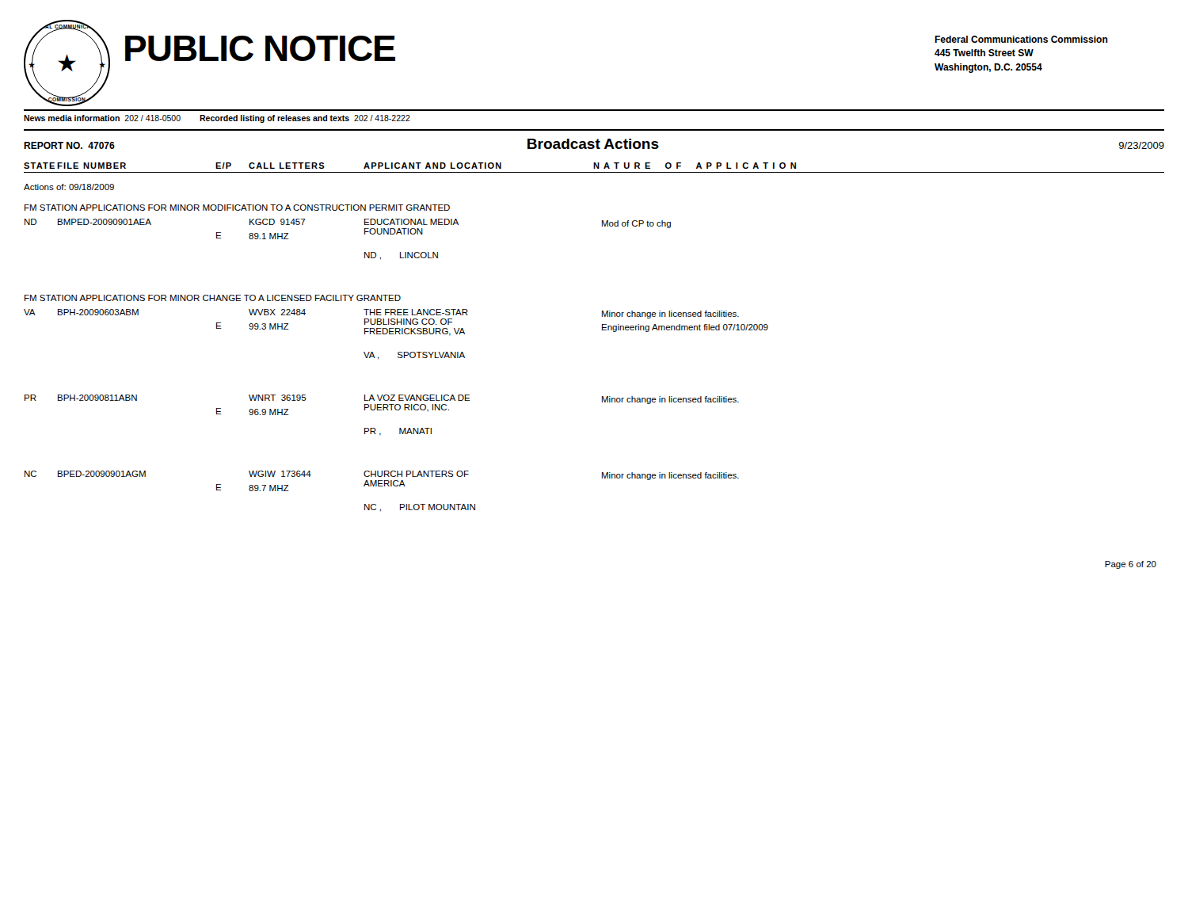FEDERAL COMMUNICATIONS
★
★
★
COMMISSION
PUBLIC NOTICE
Federal Communications Commission
445 Twelfth Street SW
Washington, D.C. 20554
News media information 202 / 418-0500 Recorded listing of releases and texts 202 / 418-2222
REPORT NO. 47076
Broadcast Actions
9/23/2009
STATE
FILE NUMBER
E/P
CALL LETTERS
APPLICANT AND LOCATION
N A T U R E O F A P P L I C A T I O N
Actions of: 09/18/2009
FM STATION APPLICATIONS FOR MINOR MODIFICATION TO A CONSTRUCTION PERMIT GRANTED
ND
BMPED-20090901AEA
E
KGCD 91457
89.1 MHZ
EDUCATIONAL MEDIA
FOUNDATION
ND , LINCOLN
Mod of CP to chg
FM STATION APPLICATIONS FOR MINOR CHANGE TO A LICENSED FACILITY GRANTED
VA
BPH-20090603ABM
E
WVBX 22484
99.3 MHZ
THE FREE LANCE-STAR
PUBLISHING CO. OF
FREDERICKSBURG, VA
VA , SPOTSYLVANIA
Minor change in licensed facilities.
Engineering Amendment filed 07/10/2009
PR
BPH-20090811ABN
E
WNRT 36195
96.9 MHZ
LA VOZ EVANGELICA DE
PUERTO RICO, INC.
PR , MANATI
Minor change in licensed facilities.
NC
BPED-20090901AGM
E
WGIW 173644
89.7 MHZ
CHURCH PLANTERS OF
AMERICA
NC , PILOT MOUNTAIN
Minor change in licensed facilities.
Page 6 of 20